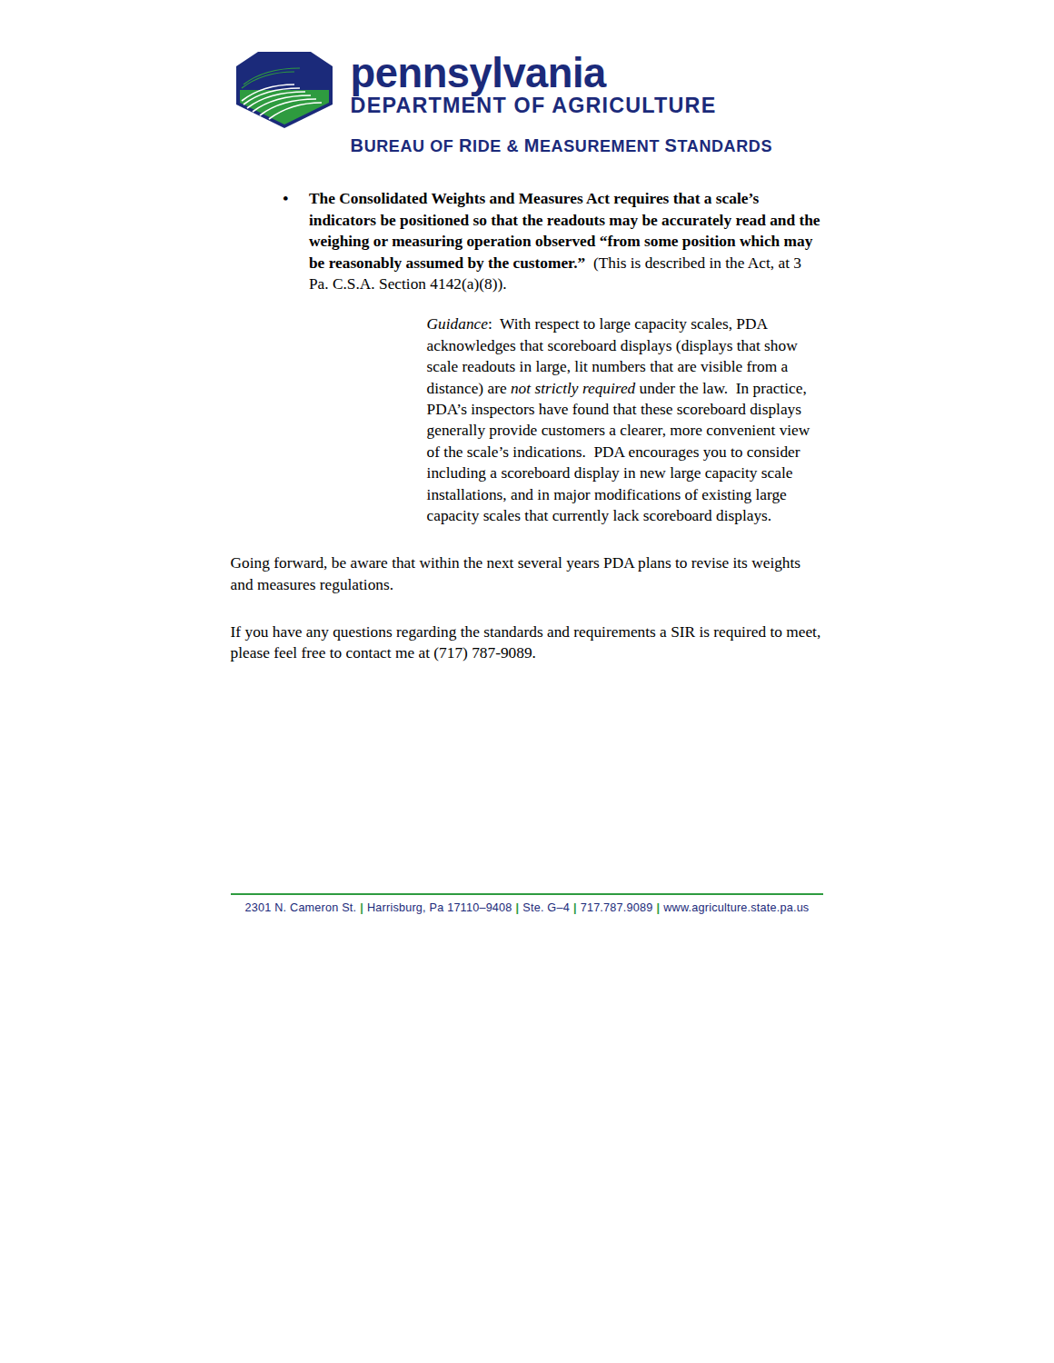pennsylvania
DEPARTMENT OF AGRICULTURE
BUREAU OF RIDE & MEASUREMENT STANDARDS
The Consolidated Weights and Measures Act requires that a scale’s indicators be positioned so that the readouts may be accurately read and the weighing or measuring operation observed “from some position which may be reasonably assumed by the customer.” (This is described in the Act, at 3 Pa. C.S.A. Section 4142(a)(8)).
Guidance: With respect to large capacity scales, PDA acknowledges that scoreboard displays (displays that show scale readouts in large, lit numbers that are visible from a distance) are not strictly required under the law. In practice, PDA’s inspectors have found that these scoreboard displays generally provide customers a clearer, more convenient view of the scale’s indications. PDA encourages you to consider including a scoreboard display in new large capacity scale installations, and in major modifications of existing large capacity scales that currently lack scoreboard displays.
Going forward, be aware that within the next several years PDA plans to revise its weights and measures regulations.
If you have any questions regarding the standards and requirements a SIR is required to meet, please feel free to contact me at (717) 787-9089.
2301 N. Cameron St.|Harrisburg, Pa 17110–9408|Ste. G–4|717.787.9089|www.agriculture.state.pa.us